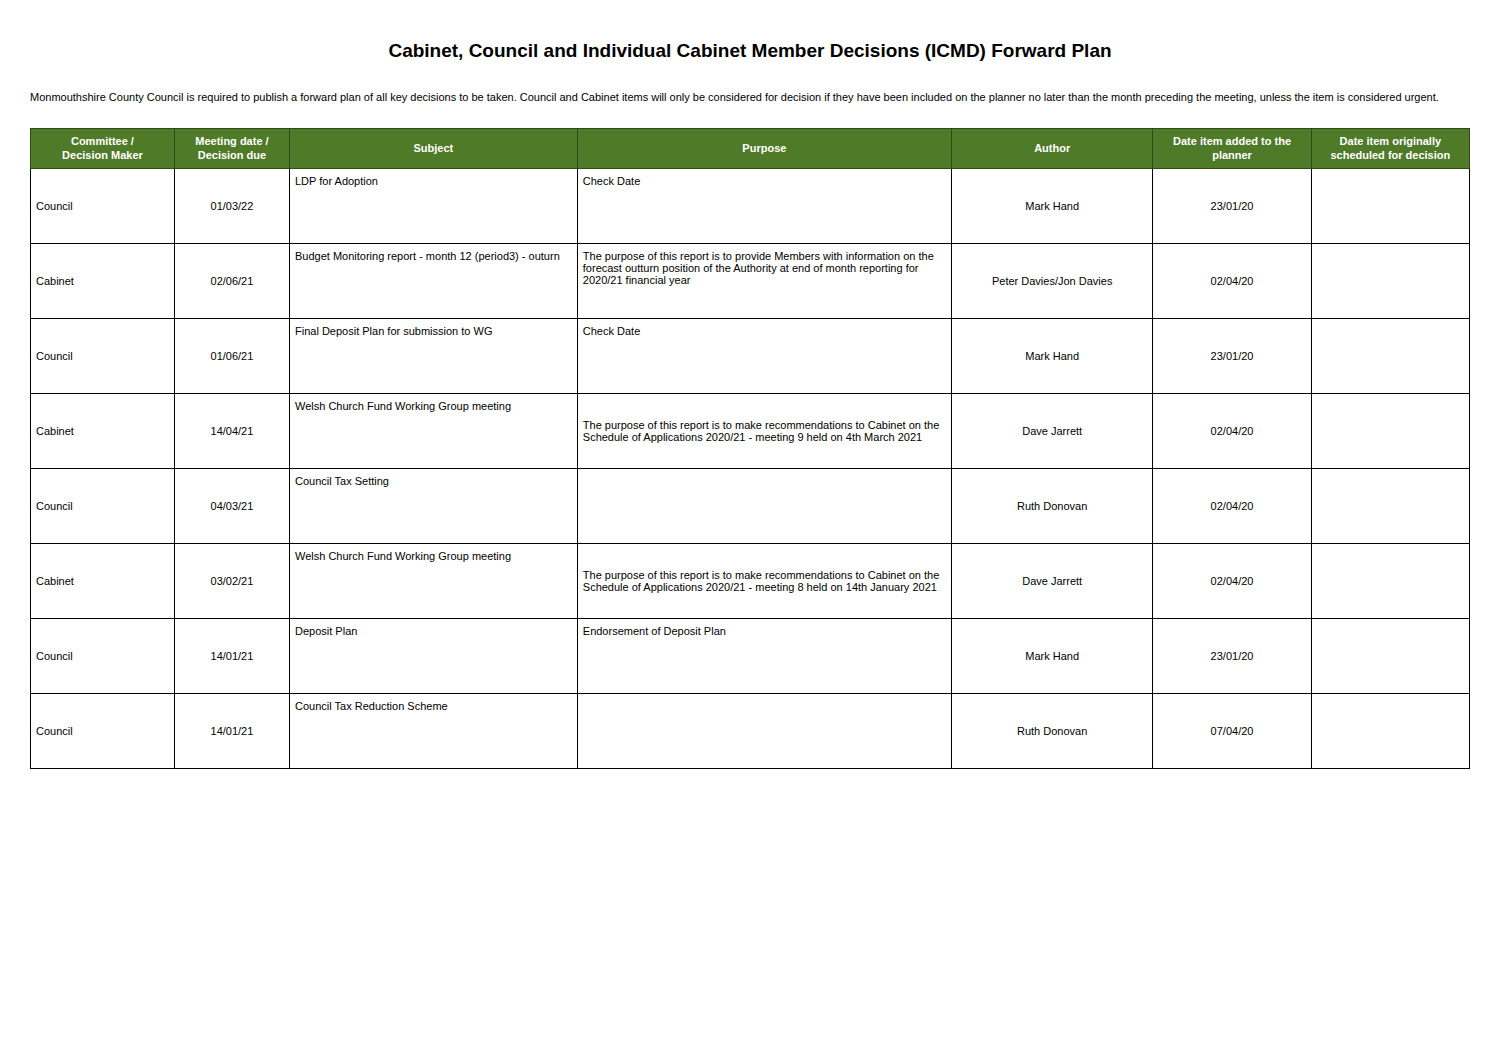Cabinet, Council and Individual Cabinet Member Decisions (ICMD) Forward Plan
Monmouthshire County Council is required to publish a forward plan of all key decisions to be taken. Council and Cabinet items will only be considered for decision if they have been included on the planner no later than the month preceding the meeting, unless the item is considered urgent.
| Committee / Decision Maker | Meeting date / Decision due | Subject | Purpose | Author | Date item added to the planner | Date item originally scheduled for decision |
| --- | --- | --- | --- | --- | --- | --- |
| Council | 01/03/22 | LDP for Adoption | Check Date | Mark Hand | 23/01/20 | |
| Cabinet | 02/06/21 | Budget Monitoring report - month 12 (period3) - outurn | The purpose of this report is to provide Members with information on the forecast outturn position of the Authority at end of month reporting for 2020/21 financial year | Peter Davies/Jon Davies | 02/04/20 | |
| Council | 01/06/21 | Final Deposit Plan for submission to WG | Check Date | Mark Hand | 23/01/20 | |
| Cabinet | 14/04/21 | Welsh Church Fund Working Group meeting | The purpose of this report is to make recommendations to Cabinet on the Schedule of Applications 2020/21 - meeting 9 held on 4th March 2021 | Dave Jarrett | 02/04/20 | |
| Council | 04/03/21 | Council Tax Setting | | Ruth Donovan | 02/04/20 | |
| Cabinet | 03/02/21 | Welsh Church Fund Working Group meeting | The purpose of this report is to make recommendations to Cabinet on the Schedule of Applications 2020/21 - meeting 8 held on 14th January 2021 | Dave Jarrett | 02/04/20 | |
| Council | 14/01/21 | Deposit Plan | Endorsement of Deposit Plan | Mark Hand | 23/01/20 | |
| Council | 14/01/21 | Council Tax Reduction Scheme | | Ruth Donovan | 07/04/20 | |